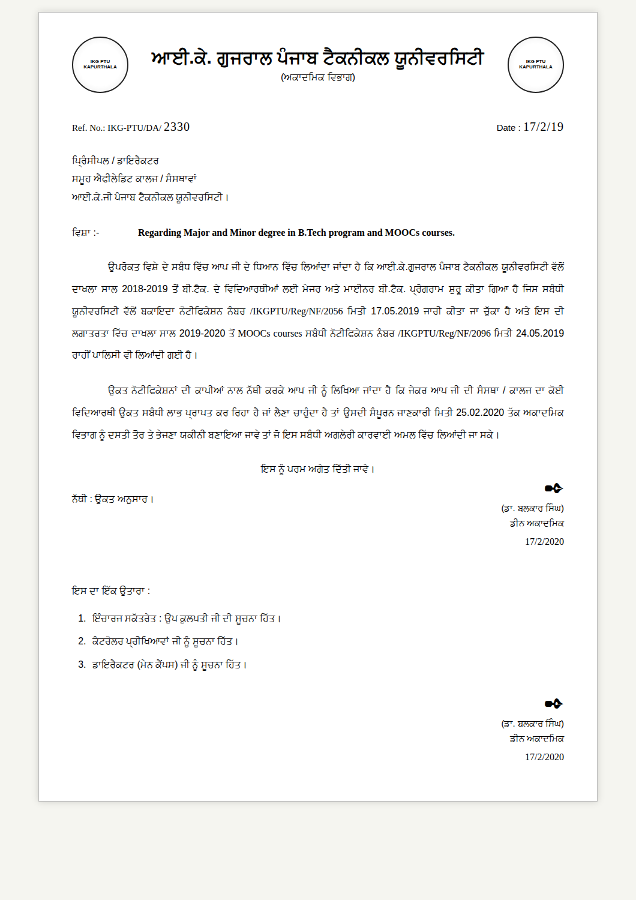IKG PTU
KAPURTHALA
ਆਈ.ਕੇ. ਗੁਜਰਾਲ ਪੰਜਾਬ ਟੈਕਨੀਕਲ ਯੂਨੀਵਰਸਿਟੀ
(ਅਕਾਦਮਿਕ ਵਿਭਾਗ)
IKG PTU
KAPURTHALA
Ref. No.: IKG-PTU/DA/ 2330
Date : 17/2/19
ਪ੍ਰਿੰਸੀਪਲ / ਡਾਇਰੈਕਟਰ
ਸਮੂਹ ਐਫੀਲੇਡਿਟ ਕਾਲਜ / ਸੰਸਥਾਵਾਂ
ਆਈ.ਕੇ.ਜੀ ਪੰਜਾਬ ਟੈਕਨੀਕਲ ਯੂਨੀਵਰਸਿਟੀ।
ਵਿਸ਼ਾ :-
Regarding Major and Minor degree in B.Tech program and MOOCs courses.
ਉਪਰੋਕਤ ਵਿਸ਼ੇ ਦੇ ਸਬੰਧ ਵਿੱਚ ਆਪ ਜੀ ਦੇ ਧਿਆਨ ਵਿੱਚ ਲਿਆਂਦਾ ਜਾਂਦਾ ਹੈ ਕਿ ਆਈ.ਕੇ.ਗੁਜਰਾਲ ਪੰਜਾਬ ਟੈਕਨੀਕਲ ਯੂਨੀਵਰਸਿਟੀ ਵੱਲੋਂ ਦਾਖਲਾ ਸਾਲ 2018-2019 ਤੋਂ ਬੀ.ਟੈਕ. ਦੇ ਵਿਦਿਆਰਥੀਆਂ ਲਈ ਮੇਜਰ ਅਤੇ ਮਾਈਨਰ ਬੀ.ਟੈਕ. ਪ੍ਰੋਗਰਾਮ ਸ਼ੁਰੂ ਕੀਤਾ ਗਿਆ ਹੈ ਜਿਸ ਸਬੰਧੀ ਯੂਨੀਵਰਸਿਟੀ ਵੱਲੋਂ ਬਕਾਇਦਾ ਨੋਟੀਫਿਕੇਸ਼ਨ ਨੰਬਰ /IKGPTU/Reg/NF/2056 ਮਿਤੀ 17.05.2019 ਜਾਰੀ ਕੀਤਾ ਜਾ ਚੁੱਕਾ ਹੈ ਅਤੇ ਇਸ ਦੀ ਲਗਾਤਰਤਾ ਵਿੱਚ ਦਾਖਲਾ ਸਾਲ 2019-2020 ਤੋਂ MOOCs courses ਸਬੰਧੀ ਨੋਟੀਫਿਕੇਸ਼ਨ ਨੰਬਰ /IKGPTU/Reg/NF/2096 ਮਿਤੀ 24.05.2019 ਰਾਹੀਂ ਪਾਲਿਸੀ ਵੀ ਲਿਆਂਦੀ ਗਈ ਹੈ।
ਉਕਤ ਨੋਟੀਫਿਕੇਸ਼ਨਾਂ ਦੀ ਕਾਪੀਆਂ ਨਾਲ ਨੱਥੀ ਕਰਕੇ ਆਪ ਜੀ ਨੂੰ ਲਿਖਿਆ ਜਾਂਦਾ ਹੈ ਕਿ ਜੇਕਰ ਆਪ ਜੀ ਦੀ ਸੰਸਥਾ / ਕਾਲਜ ਦਾ ਕੋਈ ਵਿਦਿਆਰਥੀ ਉਕਤ ਸਬੰਧੀ ਲਾਭ ਪ੍ਰਾਪਤ ਕਰ ਰਿਹਾ ਹੈ ਜਾਂ ਲੈਣਾ ਚਾਹੁੰਦਾ ਹੈ ਤਾਂ ਉਸਦੀ ਸੰਪੂਰਨ ਜਾਣਕਾਰੀ ਮਿਤੀ 25.02.2020 ਤੱਕ ਅਕਾਦਮਿਕ ਵਿਭਾਗ ਨੂੰ ਦਸਤੀ ਤੌਰ ਤੇ ਭੇਜਣਾ ਯਕੀਨੀ ਬਣਾਇਆ ਜਾਵੇ ਤਾਂ ਜੋ ਇਸ ਸਬੰਧੀ ਅਗਲੇਰੀ ਕਾਰਵਾਈ ਅਮਲ ਵਿੱਚ ਲਿਆਂਦੀ ਜਾ ਸਕੇ।
ਇਸ ਨੂੰ ਪਰਮ ਅਗੇਤ ਦਿੱਤੀ ਜਾਵੇ।
ਨੱਥੀ : ਉਕਤ ਅਨੁਸਾਰ।
✒
(ਡਾ. ਬਲਕਾਰ ਸਿੰਘ)
ਡੀਨ ਅਕਾਦਮਿਕ
17/2/2020
ਇਸ ਦਾ ਇੱਕ ਉਤਾਰਾ :
ਇੰਚਾਰਜ ਸਕੱਤਰੇਤ : ਉਪ ਕੁਲਪਤੀ ਜੀ ਦੀ ਸੂਚਨਾ ਹਿੱਤ।
ਕੰਟਰੋਲਰ ਪ੍ਰੀਖਿਆਵਾਂ ਜੀ ਨੂੰ ਸੂਚਨਾ ਹਿੱਤ।
ਡਾਇਰੈਕਟਰ (ਮੇਨ ਕੈਂਪਸ) ਜੀ ਨੂੰ ਸੂਚਨਾ ਹਿੱਤ।
✒
(ਡਾ. ਬਲਕਾਰ ਸਿੰਘ)
ਡੀਨ ਅਕਾਦਮਿਕ
17/2/2020